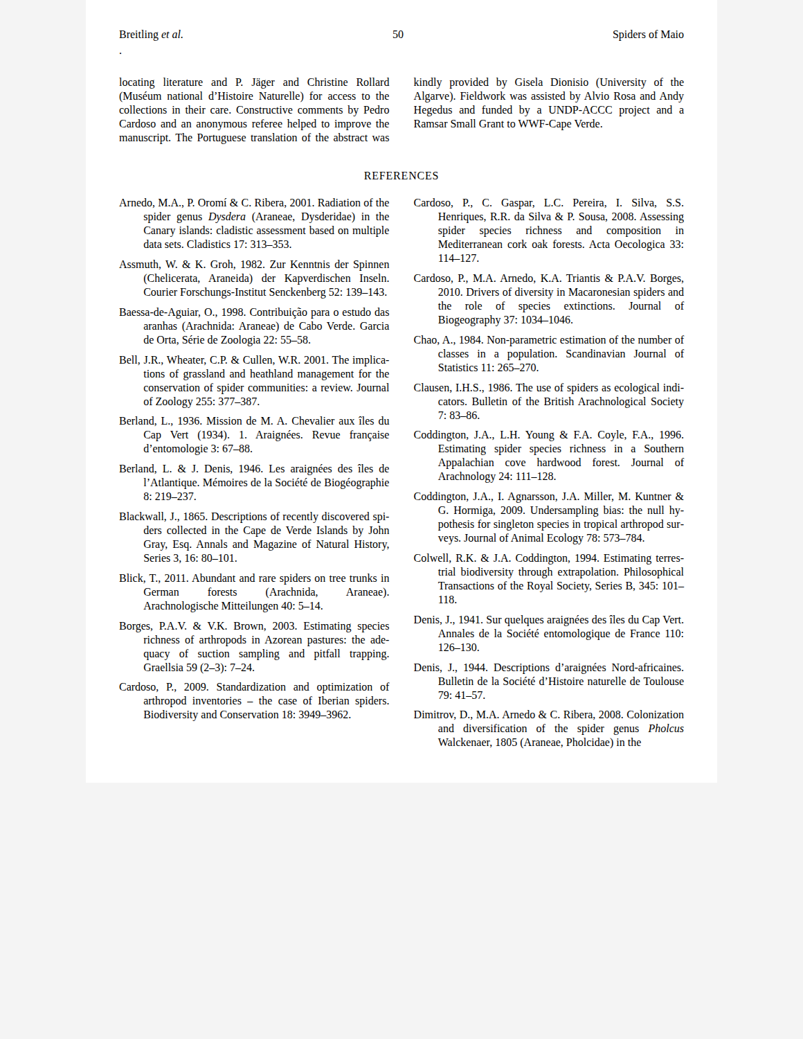Breitling et al.
50
Spiders of Maio
.
locating literature and P. Jäger and Christine Rollard (Muséum national d’Histoire Naturelle) for access to the collections in their care. Constructive comments by Pedro Cardoso and an anonymous referee helped to improve the manuscript. The Portuguese translation of the abstract was kindly provided by Gisela Dionisio (University of the Algarve). Fieldwork was assisted by Alvio Rosa and Andy Hegedus and funded by a UNDP-ACCC project and a Ramsar Small Grant to WWF-Cape Verde.
REFERENCES
Arnedo, M.A., P. Oromí & C. Ribera, 2001. Radiation of the spider genus Dysdera (Araneae, Dysderidae) in the Canary islands: cladistic assessment based on multiple data sets. Cladistics 17: 313–353.
Assmuth, W. & K. Groh, 1982. Zur Kenntnis der Spinnen (Chelicerata, Araneida) der Kapverdischen Inseln. Courier Forschungs-Institut Senckenberg 52: 139–143.
Baessa-de-Aguiar, O., 1998. Contribuição para o estudo das aranhas (Arachnida: Araneae) de Cabo Verde. Garcia de Orta, Série de Zoologia 22: 55–58.
Bell, J.R., Wheater, C.P. & Cullen, W.R. 2001. The implications of grassland and heathland management for the conservation of spider communities: a review. Journal of Zoology 255: 377–387.
Berland, L., 1936. Mission de M. A. Chevalier aux îles du Cap Vert (1934). 1. Araignées. Revue française d’entomologie 3: 67–88.
Berland, L. & J. Denis, 1946. Les araignées des îles de l’Atlantique. Mémoires de la Société de Biogéographie 8: 219–237.
Blackwall, J., 1865. Descriptions of recently discovered spiders collected in the Cape de Verde Islands by John Gray, Esq. Annals and Magazine of Natural History, Series 3, 16: 80–101.
Blick, T., 2011. Abundant and rare spiders on tree trunks in German forests (Arachnida, Araneae). Arachnologische Mitteilungen 40: 5–14.
Borges, P.A.V. & V.K. Brown, 2003. Estimating species richness of arthropods in Azorean pastures: the adequacy of suction sampling and pitfall trapping. Graellsia 59 (2–3): 7–24.
Cardoso, P., 2009. Standardization and optimization of arthropod inventories – the case of Iberian spiders. Biodiversity and Conservation 18: 3949–3962.
Cardoso, P., C. Gaspar, L.C. Pereira, I. Silva, S.S. Henriques, R.R. da Silva & P. Sousa, 2008. Assessing spider species richness and composition in Mediterranean cork oak forests. Acta Oecologica 33: 114–127.
Cardoso, P., M.A. Arnedo, K.A. Triantis & P.A.V. Borges, 2010. Drivers of diversity in Macaronesian spiders and the role of species extinctions. Journal of Biogeography 37: 1034–1046.
Chao, A., 1984. Non-parametric estimation of the number of classes in a population. Scandinavian Journal of Statistics 11: 265–270.
Clausen, I.H.S., 1986. The use of spiders as ecological indicators. Bulletin of the British Arachnological Society 7: 83–86.
Coddington, J.A., L.H. Young & F.A. Coyle, F.A., 1996. Estimating spider species richness in a Southern Appalachian cove hardwood forest. Journal of Arachnology 24: 111–128.
Coddington, J.A., I. Agnarsson, J.A. Miller, M. Kuntner & G. Hormiga, 2009. Undersampling bias: the null hypothesis for singleton species in tropical arthropod surveys. Journal of Animal Ecology 78: 573–784.
Colwell, R.K. & J.A. Coddington, 1994. Estimating terrestrial biodiversity through extrapolation. Philosophical Transactions of the Royal Society, Series B, 345: 101–118.
Denis, J., 1941. Sur quelques araignées des îles du Cap Vert. Annales de la Société entomologique de France 110: 126–130.
Denis, J., 1944. Descriptions d’araignées Nord-africaines. Bulletin de la Société d’Histoire naturelle de Toulouse 79: 41–57.
Dimitrov, D., M.A. Arnedo & C. Ribera, 2008. Colonization and diversification of the spider genus Pholcus Walckenaer, 1805 (Araneae, Pholcidae) in the